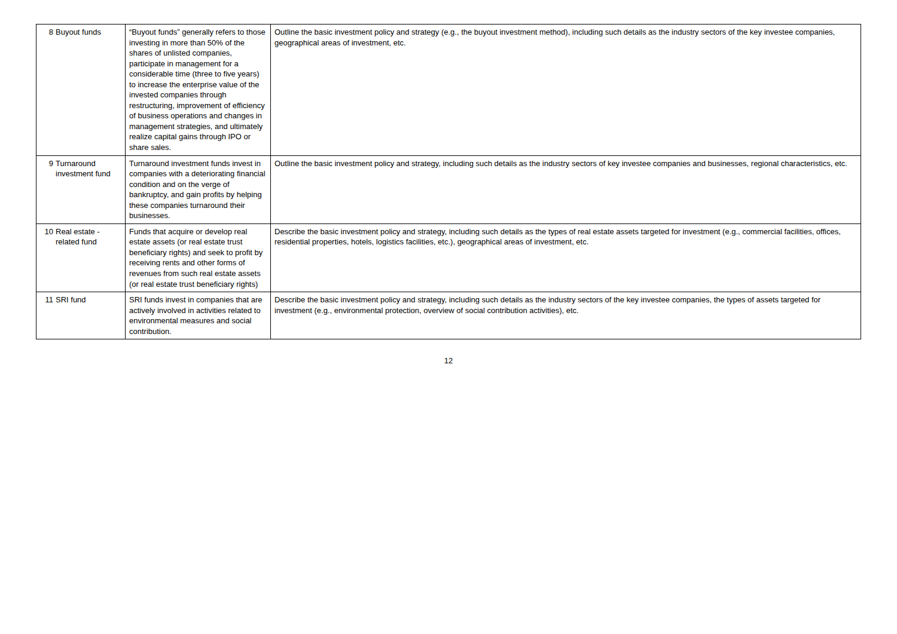| 8 | Buyout funds | “Buyout funds” generally refers to those investing in more than 50% of the shares of unlisted companies, participate in management for a considerable time (three to five years) to increase the enterprise value of the invested companies through restructuring, improvement of efficiency of business operations and changes in management strategies, and ultimately realize capital gains through IPO or share sales. | Outline the basic investment policy and strategy (e.g., the buyout investment method), including such details as the industry sectors of the key investee companies, geographical areas of investment, etc. |
| 9 | Turnaround investment fund | Turnaround investment funds invest in companies with a deteriorating financial condition and on the verge of bankruptcy, and gain profits by helping these companies turnaround their businesses. | Outline the basic investment policy and strategy, including such details as the industry sectors of key investee companies and businesses, regional characteristics, etc. |
| 10 | Real estate - related fund | Funds that acquire or develop real estate assets (or real estate trust beneficiary rights) and seek to profit by receiving rents and other forms of revenues from such real estate assets (or real estate trust beneficiary rights) | Describe the basic investment policy and strategy, including such details as the types of real estate assets targeted for investment (e.g., commercial facilities, offices, residential properties, hotels, logistics facilities, etc.), geographical areas of investment, etc. |
| 11 | SRI fund | SRI funds invest in companies that are actively involved in activities related to environmental measures and social contribution. | Describe the basic investment policy and strategy, including such details as the industry sectors of the key investee companies, the types of assets targeted for investment (e.g., environmental protection, overview of social contribution activities), etc. |
12